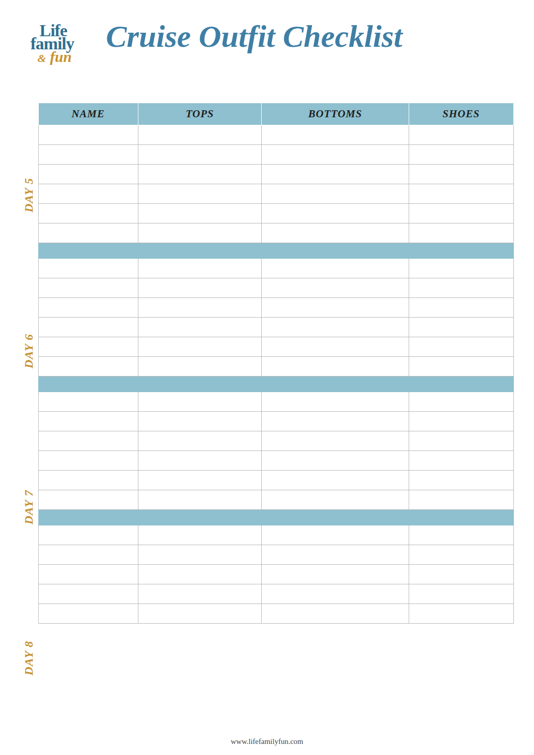Life family & fun
Cruise Outfit Checklist
DAY 5 DAY 6 DAY 7 DAY 8
| NAME | TOPS | BOTTOMS | SHOES |
| --- | --- | --- | --- |
www.lifefamilyfun.com